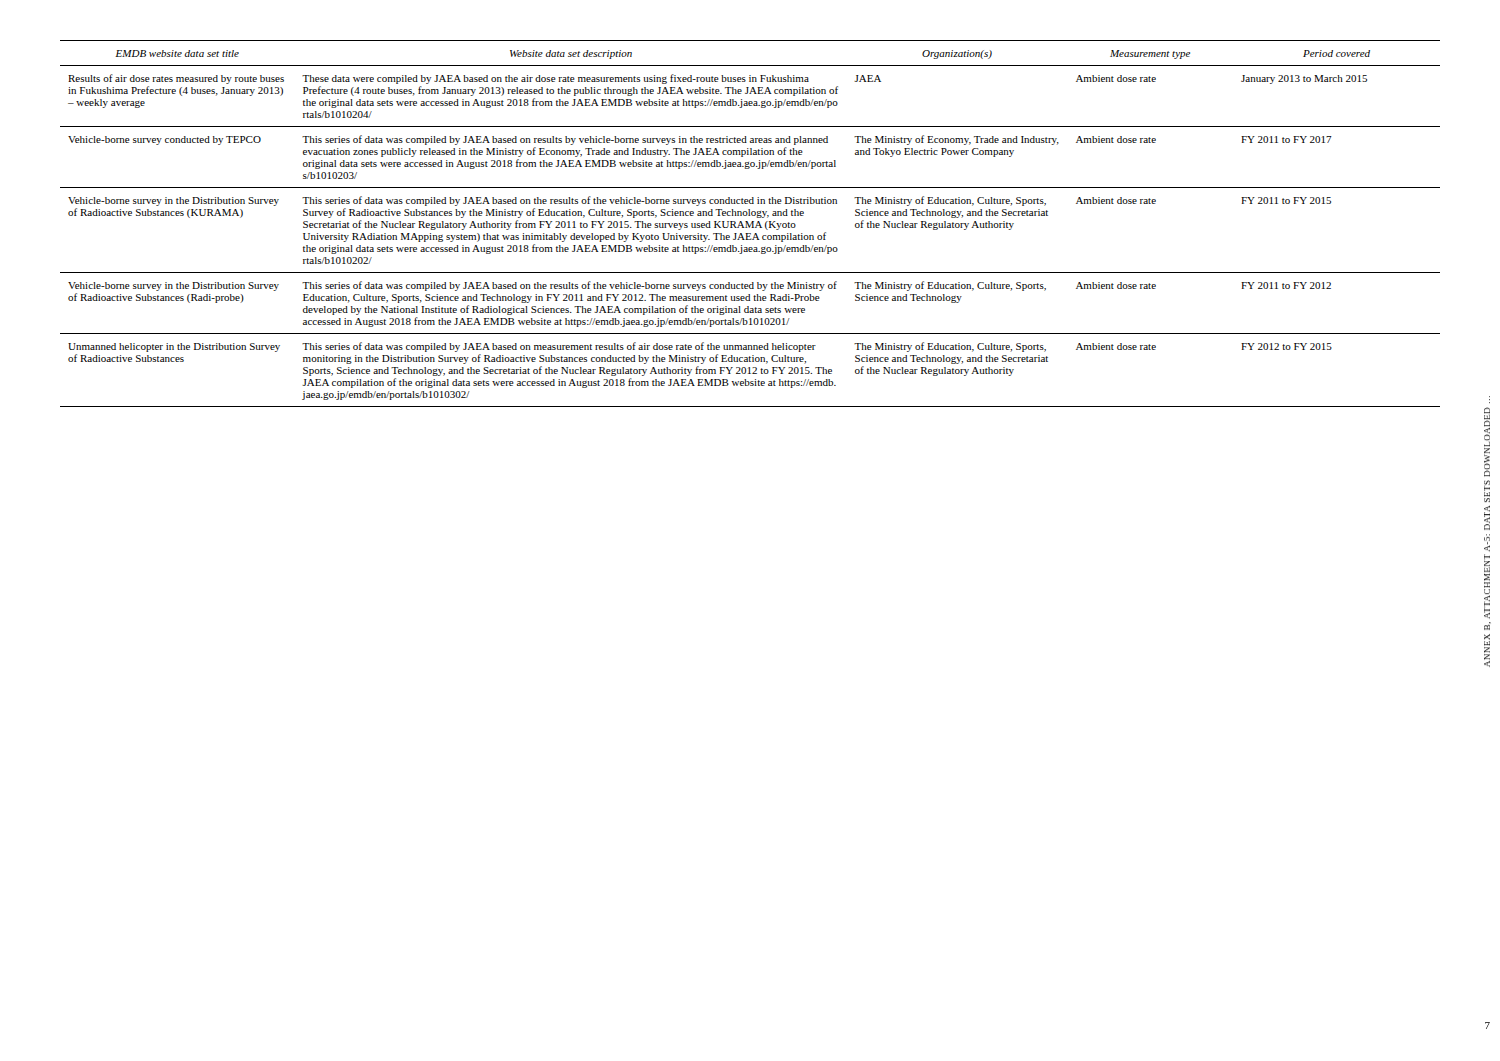ANNEX B, ATTACHMENT A-5: DATA SETS DOWNLOADED …
7
| EMDB website data set title | Website data set description | Organization(s) | Measurement type | Period covered |
| --- | --- | --- | --- | --- |
| Results of air dose rates measured by route buses in Fukushima Prefecture (4 buses, January 2013) – weekly average | These data were compiled by JAEA based on the air dose rate measurements using fixed-route buses in Fukushima Prefecture (4 route buses, from January 2013) released to the public through the JAEA website. The JAEA compilation of the original data sets were accessed in August 2018 from the JAEA EMDB website at https://emdb.jaea.go.jp/emdb/en/portals/b1010204/ | JAEA | Ambient dose rate | January 2013 to March 2015 |
| Vehicle-borne survey conducted by TEPCO | This series of data was compiled by JAEA based on results by vehicle-borne surveys in the restricted areas and planned evacuation zones publicly released in the Ministry of Economy, Trade and Industry. The JAEA compilation of the original data sets were accessed in August 2018 from the JAEA EMDB website at https://emdb.jaea.go.jp/emdb/en/portals/b1010203/ | The Ministry of Economy, Trade and Industry, and Tokyo Electric Power Company | Ambient dose rate | FY 2011 to FY 2017 |
| Vehicle-borne survey in the Distribution Survey of Radioactive Substances (KURAMA) | This series of data was compiled by JAEA based on the results of the vehicle-borne surveys conducted in the Distribution Survey of Radioactive Substances by the Ministry of Education, Culture, Sports, Science and Technology, and the Secretariat of the Nuclear Regulatory Authority from FY 2011 to FY 2015. The surveys used KURAMA (Kyoto University RAdiation MApping system) that was inimitably developed by Kyoto University. The JAEA compilation of the original data sets were accessed in August 2018 from the JAEA EMDB website at https://emdb.jaea.go.jp/emdb/en/portals/b1010202/ | The Ministry of Education, Culture, Sports, Science and Technology, and the Secretariat of the Nuclear Regulatory Authority | Ambient dose rate | FY 2011 to FY 2015 |
| Vehicle-borne survey in the Distribution Survey of Radioactive Substances (Radi-probe) | This series of data was compiled by JAEA based on the results of the vehicle-borne surveys conducted by the Ministry of Education, Culture, Sports, Science and Technology in FY 2011 and FY 2012. The measurement used the Radi-Probe developed by the National Institute of Radiological Sciences. The JAEA compilation of the original data sets were accessed in August 2018 from the JAEA EMDB website at https://emdb.jaea.go.jp/emdb/en/portals/b1010201/ | The Ministry of Education, Culture, Sports, Science and Technology | Ambient dose rate | FY 2011 to FY 2012 |
| Unmanned helicopter in the Distribution Survey of Radioactive Substances | This series of data was compiled by JAEA based on measurement results of air dose rate of the unmanned helicopter monitoring in the Distribution Survey of Radioactive Substances conducted by the Ministry of Education, Culture, Sports, Science and Technology, and the Secretariat of the Nuclear Regulatory Authority from FY 2012 to FY 2015. The JAEA compilation of the original data sets were accessed in August 2018 from the JAEA EMDB website at https://emdb.jaea.go.jp/emdb/en/portals/b1010302/ | The Ministry of Education, Culture, Sports, Science and Technology, and the Secretariat of the Nuclear Regulatory Authority | Ambient dose rate | FY 2012 to FY 2015 |